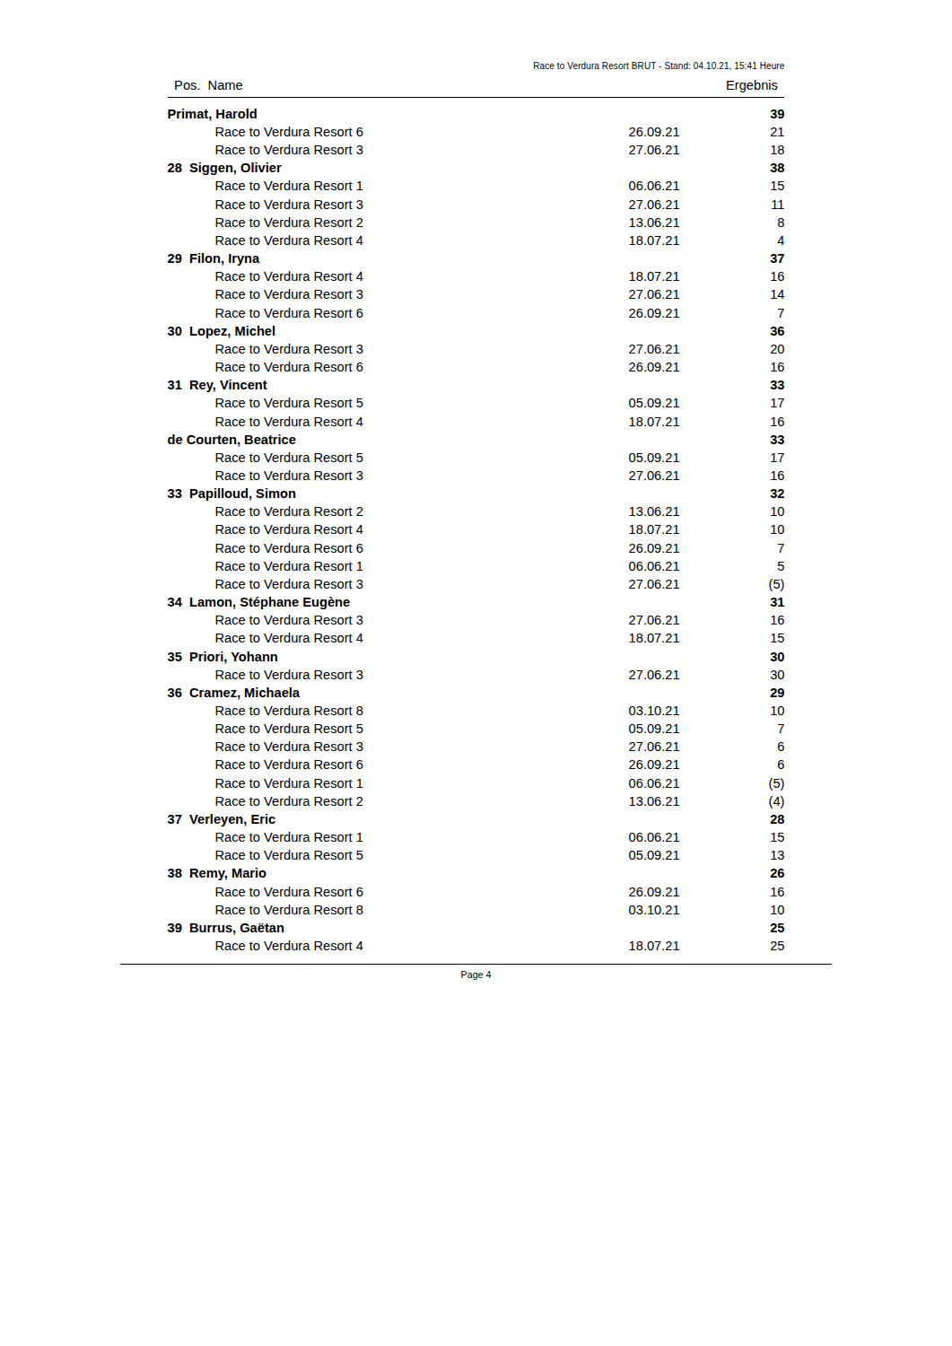Race to Verdura Resort BRUT - Stand: 04.10.21, 15:41 Heure
Pos. Name
Ergebnis
| Primat, Harold | | 39 |
| Race to Verdura Resort 6 | 26.09.21 | 21 |
| Race to Verdura Resort 3 | 27.06.21 | 18 |
| 28 Siggen, Olivier | | 38 |
| Race to Verdura Resort 1 | 06.06.21 | 15 |
| Race to Verdura Resort 3 | 27.06.21 | 11 |
| Race to Verdura Resort 2 | 13.06.21 | 8 |
| Race to Verdura Resort 4 | 18.07.21 | 4 |
| 29 Filon, Iryna | | 37 |
| Race to Verdura Resort 4 | 18.07.21 | 16 |
| Race to Verdura Resort 3 | 27.06.21 | 14 |
| Race to Verdura Resort 6 | 26.09.21 | 7 |
| 30 Lopez, Michel | | 36 |
| Race to Verdura Resort 3 | 27.06.21 | 20 |
| Race to Verdura Resort 6 | 26.09.21 | 16 |
| 31 Rey, Vincent | | 33 |
| Race to Verdura Resort 5 | 05.09.21 | 17 |
| Race to Verdura Resort 4 | 18.07.21 | 16 |
| de Courten, Beatrice | | 33 |
| Race to Verdura Resort 5 | 05.09.21 | 17 |
| Race to Verdura Resort 3 | 27.06.21 | 16 |
| 33 Papilloud, Simon | | 32 |
| Race to Verdura Resort 2 | 13.06.21 | 10 |
| Race to Verdura Resort 4 | 18.07.21 | 10 |
| Race to Verdura Resort 6 | 26.09.21 | 7 |
| Race to Verdura Resort 1 | 06.06.21 | 5 |
| Race to Verdura Resort 3 | 27.06.21 | (5) |
| 34 Lamon, Stéphane Eugène | | 31 |
| Race to Verdura Resort 3 | 27.06.21 | 16 |
| Race to Verdura Resort 4 | 18.07.21 | 15 |
| 35 Priori, Yohann | | 30 |
| Race to Verdura Resort 3 | 27.06.21 | 30 |
| 36 Cramez, Michaela | | 29 |
| Race to Verdura Resort 8 | 03.10.21 | 10 |
| Race to Verdura Resort 5 | 05.09.21 | 7 |
| Race to Verdura Resort 3 | 27.06.21 | 6 |
| Race to Verdura Resort 6 | 26.09.21 | 6 |
| Race to Verdura Resort 1 | 06.06.21 | (5) |
| Race to Verdura Resort 2 | 13.06.21 | (4) |
| 37 Verleyen, Eric | | 28 |
| Race to Verdura Resort 1 | 06.06.21 | 15 |
| Race to Verdura Resort 5 | 05.09.21 | 13 |
| 38 Remy, Mario | | 26 |
| Race to Verdura Resort 6 | 26.09.21 | 16 |
| Race to Verdura Resort 8 | 03.10.21 | 10 |
| 39 Burrus, Gaëtan | | 25 |
| Race to Verdura Resort 4 | 18.07.21 | 25 |
Page 4